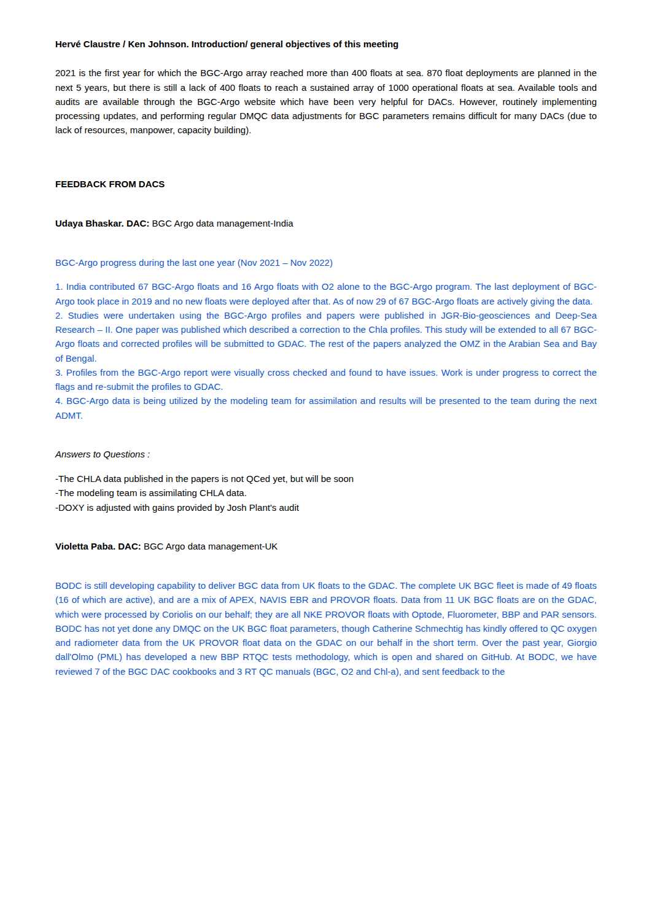Hervé Claustre / Ken Johnson. Introduction/ general objectives of this meeting
2021 is the first year for which the BGC-Argo array reached more than 400 floats at sea. 870 float deployments are planned in the next 5 years, but there is still a lack of 400 floats to reach a sustained array of 1000 operational floats at sea. Available tools and audits are available through the BGC-Argo website which have been very helpful for DACs. However, routinely implementing processing updates, and performing regular DMQC data adjustments for BGC parameters remains difficult for many DACs (due to lack of resources, manpower, capacity building).
FEEDBACK FROM DACS
Udaya Bhaskar. DAC: BGC Argo data management-India
BGC-Argo progress during the last one year (Nov 2021 – Nov 2022)
1. India contributed 67 BGC-Argo floats and 16 Argo floats with O2 alone to the BGC-Argo program. The last deployment of BGC-Argo took place in 2019 and no new floats were deployed after that. As of now 29 of 67 BGC-Argo floats are actively giving the data.
2. Studies were undertaken using the BGC-Argo profiles and papers were published in JGR-Bio-geosciences and Deep-Sea Research – II. One paper was published which described a correction to the Chla profiles. This study will be extended to all 67 BGC-Argo floats and corrected profiles will be submitted to GDAC. The rest of the papers analyzed the OMZ in the Arabian Sea and Bay of Bengal.
3. Profiles from the BGC-Argo report were visually cross checked and found to have issues. Work is under progress to correct the flags and re-submit the profiles to GDAC.
4. BGC-Argo data is being utilized by the modeling team for assimilation and results will be presented to the team during the next ADMT.
Answers to Questions :
-The CHLA data published in the papers is not QCed yet, but will be soon
-The modeling team is assimilating CHLA data.
-DOXY is adjusted with gains provided by Josh Plant's audit
Violetta Paba. DAC: BGC Argo data management-UK
BODC is still developing capability to deliver BGC data from UK floats to the GDAC. The complete UK BGC fleet is made of 49 floats (16 of which are active), and are a mix of APEX, NAVIS EBR and PROVOR floats. Data from 11 UK BGC floats are on the GDAC, which were processed by Coriolis on our behalf; they are all NKE PROVOR floats with Optode, Fluorometer, BBP and PAR sensors. BODC has not yet done any DMQC on the UK BGC float parameters, though Catherine Schmechtig has kindly offered to QC oxygen and radiometer data from the UK PROVOR float data on the GDAC on our behalf in the short term. Over the past year, Giorgio dall'Olmo (PML) has developed a new BBP RTQC tests methodology, which is open and shared on GitHub. At BODC, we have reviewed 7 of the BGC DAC cookbooks and 3 RT QC manuals (BGC, O2 and Chl-a), and sent feedback to the